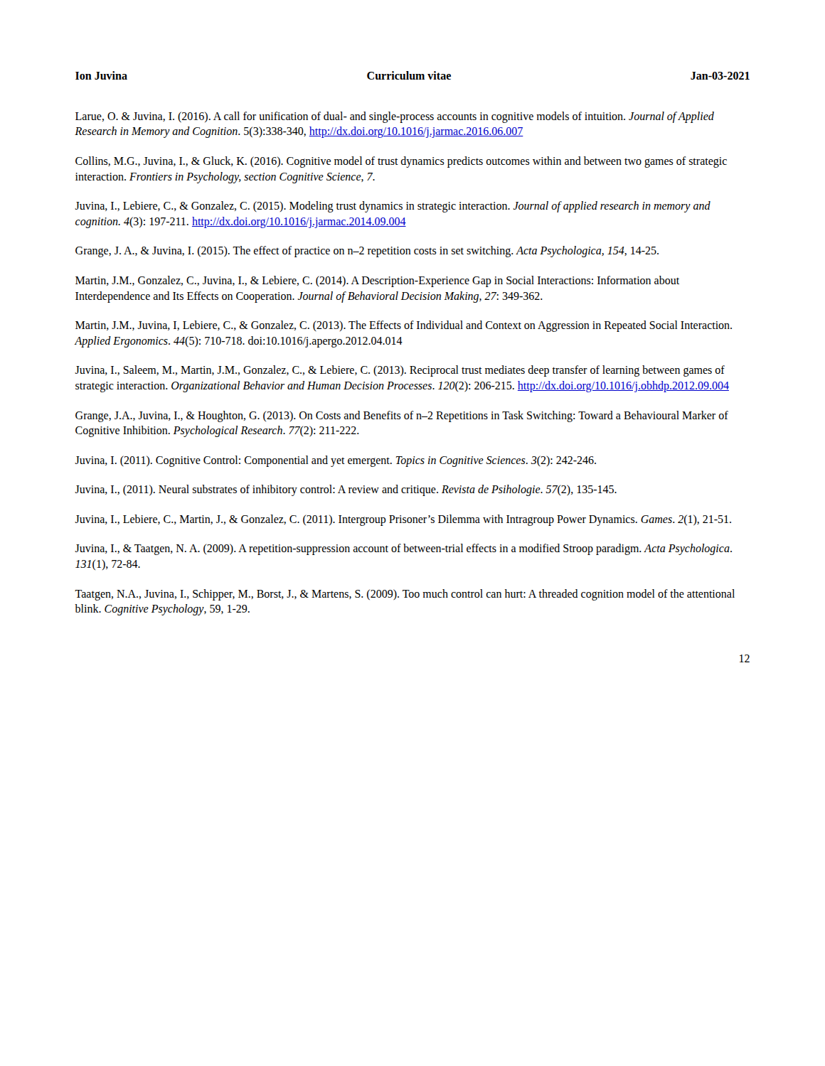Ion Juvina Curriculum vitae Jan-03-2021
Larue, O. & Juvina, I. (2016). A call for unification of dual- and single-process accounts in cognitive models of intuition. Journal of Applied Research in Memory and Cognition. 5(3):338-340, http://dx.doi.org/10.1016/j.jarmac.2016.06.007
Collins, M.G., Juvina, I., & Gluck, K. (2016). Cognitive model of trust dynamics predicts outcomes within and between two games of strategic interaction. Frontiers in Psychology, section Cognitive Science, 7.
Juvina, I., Lebiere, C., & Gonzalez, C. (2015). Modeling trust dynamics in strategic interaction. Journal of applied research in memory and cognition. 4(3): 197-211. http://dx.doi.org/10.1016/j.jarmac.2014.09.004
Grange, J. A., & Juvina, I. (2015). The effect of practice on n–2 repetition costs in set switching. Acta Psychologica, 154, 14-25.
Martin, J.M., Gonzalez, C., Juvina, I., & Lebiere, C. (2014). A Description-Experience Gap in Social Interactions: Information about Interdependence and Its Effects on Cooperation. Journal of Behavioral Decision Making, 27: 349-362.
Martin, J.M., Juvina, I, Lebiere, C., & Gonzalez, C. (2013). The Effects of Individual and Context on Aggression in Repeated Social Interaction. Applied Ergonomics. 44(5): 710-718. doi:10.1016/j.apergo.2012.04.014
Juvina, I., Saleem, M., Martin, J.M., Gonzalez, C., & Lebiere, C. (2013). Reciprocal trust mediates deep transfer of learning between games of strategic interaction. Organizational Behavior and Human Decision Processes. 120(2): 206-215. http://dx.doi.org/10.1016/j.obhdp.2012.09.004
Grange, J.A., Juvina, I., & Houghton, G. (2013). On Costs and Benefits of n–2 Repetitions in Task Switching: Toward a Behavioural Marker of Cognitive Inhibition. Psychological Research. 77(2): 211-222.
Juvina, I. (2011). Cognitive Control: Componential and yet emergent. Topics in Cognitive Sciences. 3(2): 242-246.
Juvina, I., (2011). Neural substrates of inhibitory control: A review and critique. Revista de Psihologie. 57(2), 135-145.
Juvina, I., Lebiere, C., Martin, J., & Gonzalez, C. (2011). Intergroup Prisoner’s Dilemma with Intragroup Power Dynamics. Games. 2(1), 21-51.
Juvina, I., & Taatgen, N. A. (2009). A repetition-suppression account of between-trial effects in a modified Stroop paradigm. Acta Psychologica. 131(1), 72-84.
Taatgen, N.A., Juvina, I., Schipper, M., Borst, J., & Martens, S. (2009). Too much control can hurt: A threaded cognition model of the attentional blink. Cognitive Psychology, 59, 1-29.
12